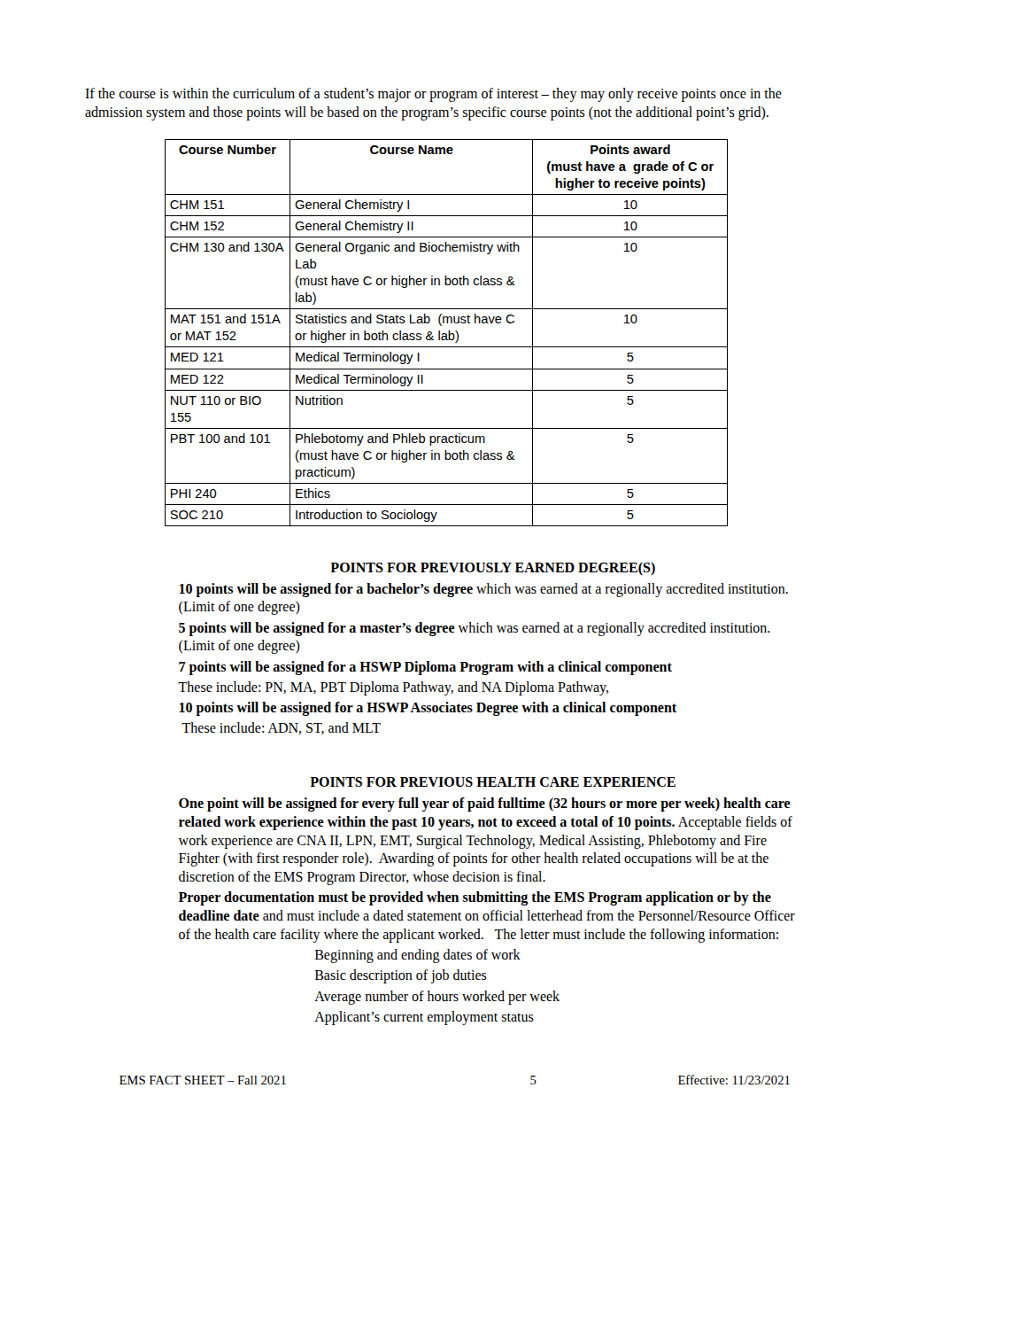If the course is within the curriculum of a student’s major or program of interest – they may only receive points once in the admission system and those points will be based on the program’s specific course points (not the additional point’s grid).
| Course Number | Course Name | Points award (must have a grade of C or higher to receive points) |
| --- | --- | --- |
| CHM 151 | General Chemistry I | 10 |
| CHM 152 | General Chemistry II | 10 |
| CHM 130 and 130A | General Organic and Biochemistry with Lab (must have C or higher in both class & lab) | 10 |
| MAT 151 and 151A or MAT 152 | Statistics and Stats Lab (must have C or higher in both class & lab) | 10 |
| MED 121 | Medical Terminology I | 5 |
| MED 122 | Medical Terminology II | 5 |
| NUT 110 or BIO 155 | Nutrition | 5 |
| PBT 100 and 101 | Phlebotomy and Phleb practicum (must have C or higher in both class & practicum) | 5 |
| PHI 240 | Ethics | 5 |
| SOC 210 | Introduction to Sociology | 5 |
POINTS FOR PREVIOUSLY EARNED DEGREE(S)
10 points will be assigned for a bachelor’s degree which was earned at a regionally accredited institution. (Limit of one degree)
5 points will be assigned for a master’s degree which was earned at a regionally accredited institution. (Limit of one degree)
7 points will be assigned for a HSWP Diploma Program with a clinical component
These include: PN, MA, PBT Diploma Pathway, and NA Diploma Pathway,
10 points will be assigned for a HSWP Associates Degree with a clinical component
These include: ADN, ST, and MLT
POINTS FOR PREVIOUS HEALTH CARE EXPERIENCE
One point will be assigned for every full year of paid fulltime (32 hours or more per week) health care related work experience within the past 10 years, not to exceed a total of 10 points. Acceptable fields of work experience are CNA II, LPN, EMT, Surgical Technology, Medical Assisting, Phlebotomy and Fire Fighter (with first responder role). Awarding of points for other health related occupations will be at the discretion of the EMS Program Director, whose decision is final.
Proper documentation must be provided when submitting the EMS Program application or by the deadline date and must include a dated statement on official letterhead from the Personnel/Resource Officer of the health care facility where the applicant worked. The letter must include the following information:
Beginning and ending dates of work
Basic description of job duties
Average number of hours worked per week
Applicant’s current employment status
EMS FACT SHEET – Fall 2021 5 Effective: 11/23/2021